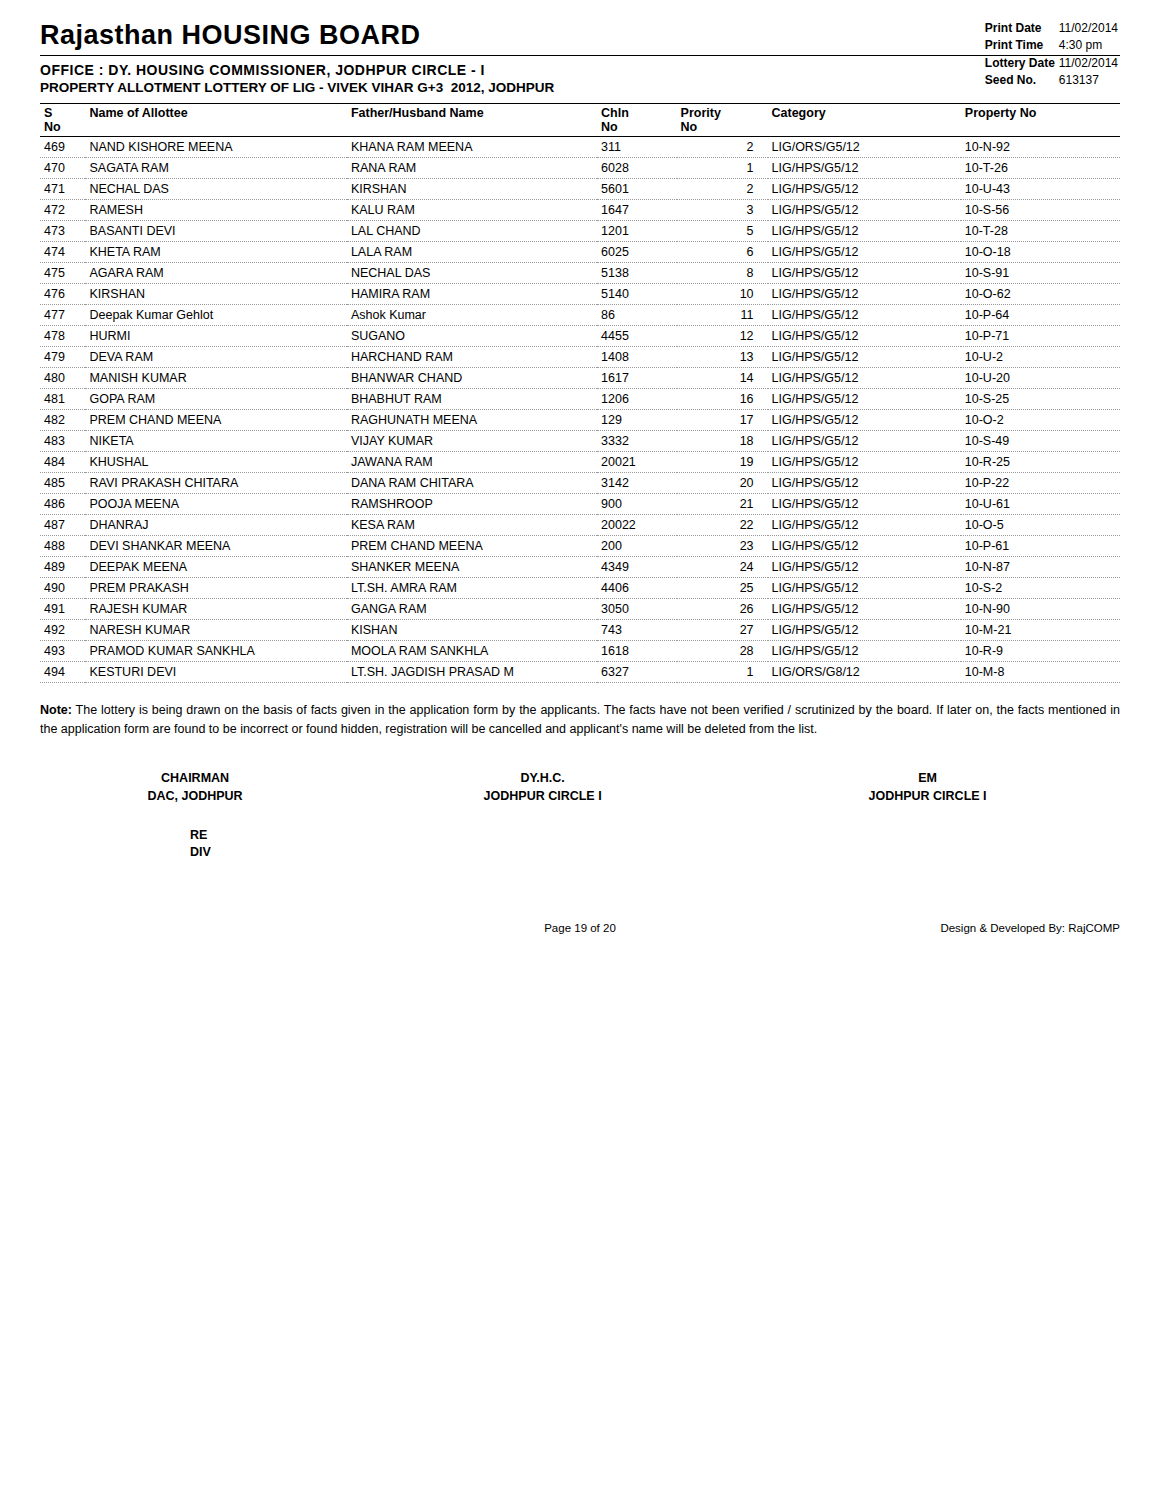Rajasthan HOUSING BOARD
| Print Date | 11/02/2014 |
| Print Time | 4:30 pm |
| Lottery Date | 11/02/2014 |
| Seed No. | 613137 |
OFFICE : DY. HOUSING COMMISSIONER, JODHPUR CIRCLE - I
PROPERTY ALLOTMENT LOTTERY OF LIG - VIVEK VIHAR G+3 2012, JODHPUR
| S No | Name of Allottee | Father/Husband Name | Chln No | Prority No | Category | Property No |
| --- | --- | --- | --- | --- | --- | --- |
| 469 | NAND KISHORE MEENA | KHANA RAM MEENA | 311 | 2 | LIG/ORS/G5/12 | 10-N-92 |
| 470 | SAGATA RAM | RANA RAM | 6028 | 1 | LIG/HPS/G5/12 | 10-T-26 |
| 471 | NECHAL DAS | KIRSHAN | 5601 | 2 | LIG/HPS/G5/12 | 10-U-43 |
| 472 | RAMESH | KALU RAM | 1647 | 3 | LIG/HPS/G5/12 | 10-S-56 |
| 473 | BASANTI DEVI | LAL CHAND | 1201 | 5 | LIG/HPS/G5/12 | 10-T-28 |
| 474 | KHETA RAM | LALA RAM | 6025 | 6 | LIG/HPS/G5/12 | 10-O-18 |
| 475 | AGARA RAM | NECHAL DAS | 5138 | 8 | LIG/HPS/G5/12 | 10-S-91 |
| 476 | KIRSHAN | HAMIRA RAM | 5140 | 10 | LIG/HPS/G5/12 | 10-O-62 |
| 477 | Deepak Kumar Gehlot | Ashok Kumar | 86 | 11 | LIG/HPS/G5/12 | 10-P-64 |
| 478 | HURMI | SUGANO | 4455 | 12 | LIG/HPS/G5/12 | 10-P-71 |
| 479 | DEVA RAM | HARCHAND RAM | 1408 | 13 | LIG/HPS/G5/12 | 10-U-2 |
| 480 | MANISH KUMAR | BHANWAR CHAND | 1617 | 14 | LIG/HPS/G5/12 | 10-U-20 |
| 481 | GOPA RAM | BHABHUT RAM | 1206 | 16 | LIG/HPS/G5/12 | 10-S-25 |
| 482 | PREM CHAND MEENA | RAGHUNATH MEENA | 129 | 17 | LIG/HPS/G5/12 | 10-O-2 |
| 483 | NIKETA | VIJAY KUMAR | 3332 | 18 | LIG/HPS/G5/12 | 10-S-49 |
| 484 | KHUSHAL | JAWANA RAM | 20021 | 19 | LIG/HPS/G5/12 | 10-R-25 |
| 485 | RAVI PRAKASH CHITARA | DANA RAM CHITARA | 3142 | 20 | LIG/HPS/G5/12 | 10-P-22 |
| 486 | POOJA MEENA | RAMSHROOP | 900 | 21 | LIG/HPS/G5/12 | 10-U-61 |
| 487 | DHANRAJ | KESA RAM | 20022 | 22 | LIG/HPS/G5/12 | 10-O-5 |
| 488 | DEVI SHANKAR MEENA | PREM CHAND MEENA | 200 | 23 | LIG/HPS/G5/12 | 10-P-61 |
| 489 | DEEPAK MEENA | SHANKER MEENA | 4349 | 24 | LIG/HPS/G5/12 | 10-N-87 |
| 490 | PREM PRAKASH | LT.SH. AMRA RAM | 4406 | 25 | LIG/HPS/G5/12 | 10-S-2 |
| 491 | RAJESH KUMAR | GANGA RAM | 3050 | 26 | LIG/HPS/G5/12 | 10-N-90 |
| 492 | NARESH KUMAR | KISHAN | 743 | 27 | LIG/HPS/G5/12 | 10-M-21 |
| 493 | PRAMOD KUMAR SANKHLA | MOOLA RAM SANKHLA | 1618 | 28 | LIG/HPS/G5/12 | 10-R-9 |
| 494 | KESTURI DEVI | LT.SH. JAGDISH PRASAD M | 6327 | 1 | LIG/ORS/G8/12 | 10-M-8 |
Note: The lottery is being drawn on the basis of facts given in the application form by the applicants. The facts have not been verified / scrutinized by the board. If later on, the facts mentioned in the application form are found to be incorrect or found hidden, registration will be cancelled and applicant's name will be deleted from the list.
| CHAIRMAN | DY.H.C. | EM |
| DAC, JODHPUR | JODHPUR CIRCLE I | JODHPUR CIRCLE I |
RE
DIV
Page 19 of 20
Design & Developed By: RajCOMP